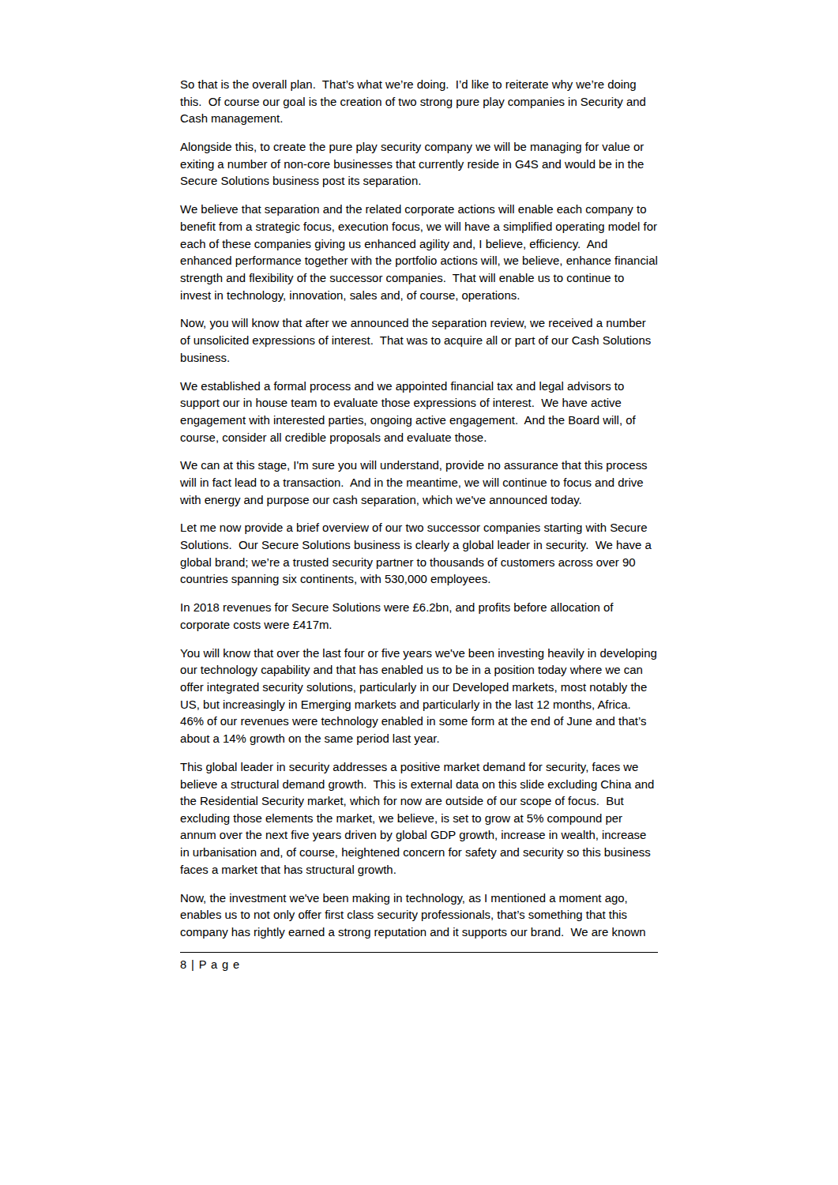So that is the overall plan. That’s what we’re doing. I’d like to reiterate why we’re doing this. Of course our goal is the creation of two strong pure play companies in Security and Cash management.
Alongside this, to create the pure play security company we will be managing for value or exiting a number of non-core businesses that currently reside in G4S and would be in the Secure Solutions business post its separation.
We believe that separation and the related corporate actions will enable each company to benefit from a strategic focus, execution focus, we will have a simplified operating model for each of these companies giving us enhanced agility and, I believe, efficiency. And enhanced performance together with the portfolio actions will, we believe, enhance financial strength and flexibility of the successor companies. That will enable us to continue to invest in technology, innovation, sales and, of course, operations.
Now, you will know that after we announced the separation review, we received a number of unsolicited expressions of interest. That was to acquire all or part of our Cash Solutions business.
We established a formal process and we appointed financial tax and legal advisors to support our in house team to evaluate those expressions of interest. We have active engagement with interested parties, ongoing active engagement. And the Board will, of course, consider all credible proposals and evaluate those.
We can at this stage, I'm sure you will understand, provide no assurance that this process will in fact lead to a transaction. And in the meantime, we will continue to focus and drive with energy and purpose our cash separation, which we've announced today.
Let me now provide a brief overview of our two successor companies starting with Secure Solutions. Our Secure Solutions business is clearly a global leader in security. We have a global brand; we’re a trusted security partner to thousands of customers across over 90 countries spanning six continents, with 530,000 employees.
In 2018 revenues for Secure Solutions were £6.2bn, and profits before allocation of corporate costs were £417m.
You will know that over the last four or five years we've been investing heavily in developing our technology capability and that has enabled us to be in a position today where we can offer integrated security solutions, particularly in our Developed markets, most notably the US, but increasingly in Emerging markets and particularly in the last 12 months, Africa. 46% of our revenues were technology enabled in some form at the end of June and that’s about a 14% growth on the same period last year.
This global leader in security addresses a positive market demand for security, faces we believe a structural demand growth. This is external data on this slide excluding China and the Residential Security market, which for now are outside of our scope of focus. But excluding those elements the market, we believe, is set to grow at 5% compound per annum over the next five years driven by global GDP growth, increase in wealth, increase in urbanisation and, of course, heightened concern for safety and security so this business faces a market that has structural growth.
Now, the investment we've been making in technology, as I mentioned a moment ago, enables us to not only offer first class security professionals, that’s something that this company has rightly earned a strong reputation and it supports our brand. We are known
8 | P a g e